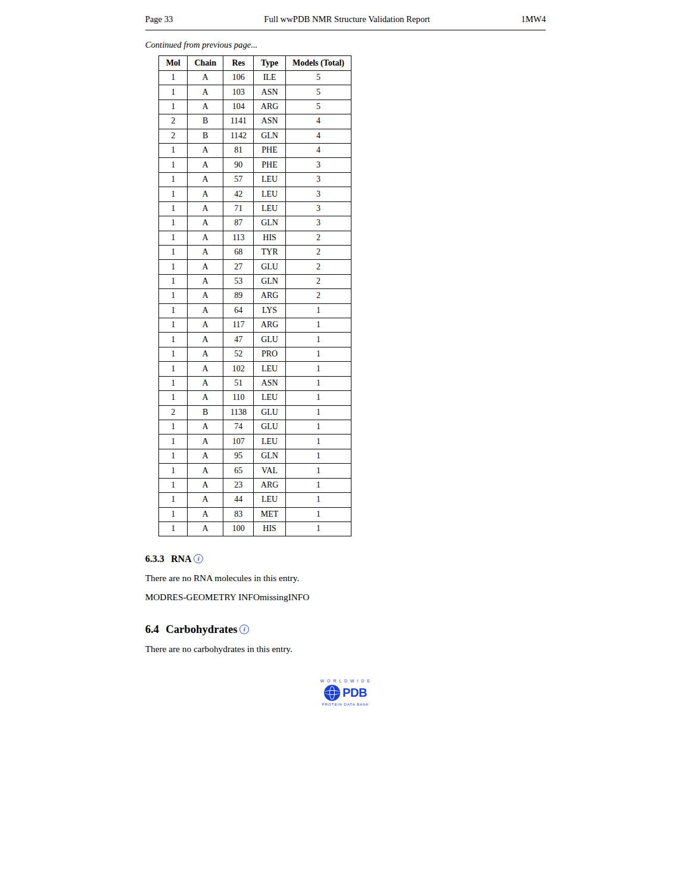Page 33
Full wwPDB NMR Structure Validation Report
1MW4
Continued from previous page...
| Mol | Chain | Res | Type | Models (Total) |
| --- | --- | --- | --- | --- |
| 1 | A | 106 | ILE | 5 |
| 1 | A | 103 | ASN | 5 |
| 1 | A | 104 | ARG | 5 |
| 2 | B | 1141 | ASN | 4 |
| 2 | B | 1142 | GLN | 4 |
| 1 | A | 81 | PHE | 4 |
| 1 | A | 90 | PHE | 3 |
| 1 | A | 57 | LEU | 3 |
| 1 | A | 42 | LEU | 3 |
| 1 | A | 71 | LEU | 3 |
| 1 | A | 87 | GLN | 3 |
| 1 | A | 113 | HIS | 2 |
| 1 | A | 68 | TYR | 2 |
| 1 | A | 27 | GLU | 2 |
| 1 | A | 53 | GLN | 2 |
| 1 | A | 89 | ARG | 2 |
| 1 | A | 64 | LYS | 1 |
| 1 | A | 117 | ARG | 1 |
| 1 | A | 47 | GLU | 1 |
| 1 | A | 52 | PRO | 1 |
| 1 | A | 102 | LEU | 1 |
| 1 | A | 51 | ASN | 1 |
| 1 | A | 110 | LEU | 1 |
| 2 | B | 1138 | GLU | 1 |
| 1 | A | 74 | GLU | 1 |
| 1 | A | 107 | LEU | 1 |
| 1 | A | 95 | GLN | 1 |
| 1 | A | 65 | VAL | 1 |
| 1 | A | 23 | ARG | 1 |
| 1 | A | 44 | LEU | 1 |
| 1 | A | 83 | MET | 1 |
| 1 | A | 100 | HIS | 1 |
6.3.3 RNAi
There are no RNA molecules in this entry.
MODRES-GEOMETRY INFOmissingINFO
6.4 Carbohydratesi
There are no carbohydrates in this entry.
W O R L D W I D E
PDB
PROTEIN DATA BANK